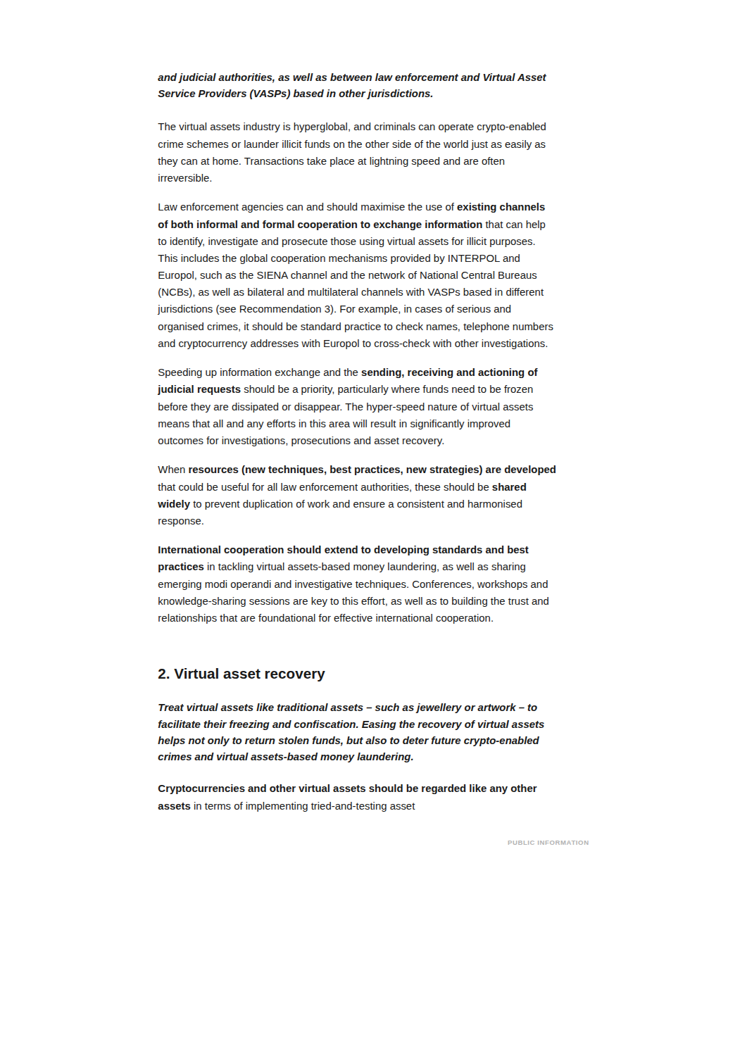and judicial authorities, as well as between law enforcement and Virtual Asset Service Providers (VASPs) based in other jurisdictions.
The virtual assets industry is hyperglobal, and criminals can operate crypto-enabled crime schemes or launder illicit funds on the other side of the world just as easily as they can at home. Transactions take place at lightning speed and are often irreversible.
Law enforcement agencies can and should maximise the use of existing channels of both informal and formal cooperation to exchange information that can help to identify, investigate and prosecute those using virtual assets for illicit purposes. This includes the global cooperation mechanisms provided by INTERPOL and Europol, such as the SIENA channel and the network of National Central Bureaus (NCBs), as well as bilateral and multilateral channels with VASPs based in different jurisdictions (see Recommendation 3). For example, in cases of serious and organised crimes, it should be standard practice to check names, telephone numbers and cryptocurrency addresses with Europol to cross-check with other investigations.
Speeding up information exchange and the sending, receiving and actioning of judicial requests should be a priority, particularly where funds need to be frozen before they are dissipated or disappear. The hyper-speed nature of virtual assets means that all and any efforts in this area will result in significantly improved outcomes for investigations, prosecutions and asset recovery.
When resources (new techniques, best practices, new strategies) are developed that could be useful for all law enforcement authorities, these should be shared widely to prevent duplication of work and ensure a consistent and harmonised response.
International cooperation should extend to developing standards and best practices in tackling virtual assets-based money laundering, as well as sharing emerging modi operandi and investigative techniques. Conferences, workshops and knowledge-sharing sessions are key to this effort, as well as to building the trust and relationships that are foundational for effective international cooperation.
2. Virtual asset recovery
Treat virtual assets like traditional assets – such as jewellery or artwork – to facilitate their freezing and confiscation. Easing the recovery of virtual assets helps not only to return stolen funds, but also to deter future crypto-enabled crimes and virtual assets-based money laundering.
Cryptocurrencies and other virtual assets should be regarded like any other assets in terms of implementing tried-and-testing asset
PUBLIC INFORMATION